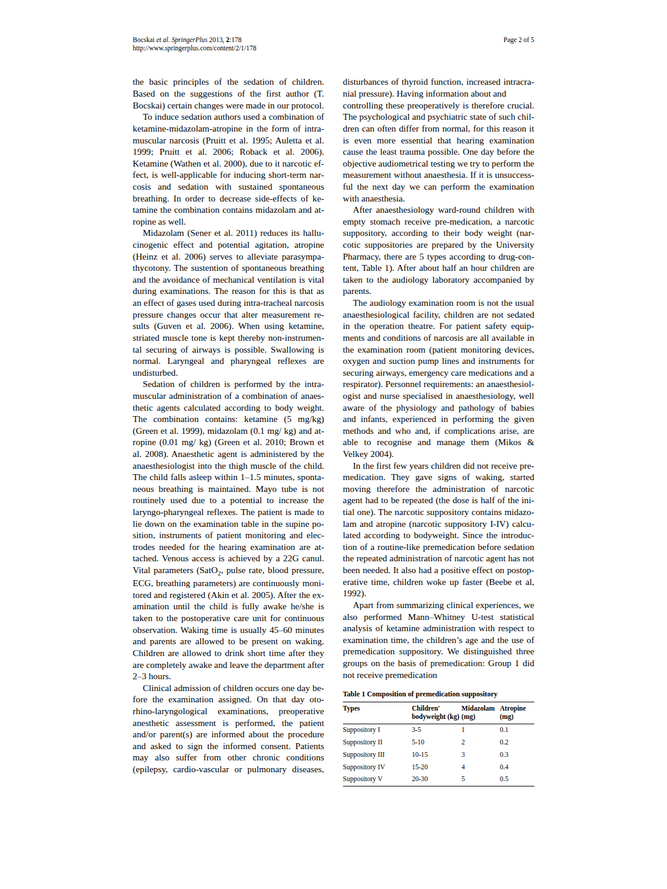Bocskai et al. SpringerPlus 2013, 2:178
http://www.springerplus.com/content/2/1/178
Page 2 of 5
the basic principles of the sedation of children. Based on the suggestions of the first author (T. Bocskai) certain changes were made in our protocol.
To induce sedation authors used a combination of ketamine-midazolam-atropine in the form of intramuscular narcosis (Pruitt et al. 1995; Auletta et al. 1999; Pruitt et al. 2006; Roback et al. 2006). Ketamine (Wathen et al. 2000), due to it narcotic effect, is well-applicable for inducing short-term narcosis and sedation with sustained spontaneous breathing. In order to decrease side-effects of ketamine the combination contains midazolam and atropine as well.
Midazolam (Sener et al. 2011) reduces its hallucinogenic effect and potential agitation, atropine (Heinz et al. 2006) serves to alleviate parasympathycotony. The sustention of spontaneous breathing and the avoidance of mechanical ventilation is vital during examinations. The reason for this is that as an effect of gases used during intra-tracheal narcosis pressure changes occur that alter measurement results (Guven et al. 2006). When using ketamine, striated muscle tone is kept thereby non-instrumental securing of airways is possible. Swallowing is normal. Laryngeal and pharyngeal reflexes are undisturbed.
Sedation of children is performed by the intramuscular administration of a combination of anaesthetic agents calculated according to body weight. The combination contains: ketamine (5 mg/kg) (Green et al. 1999), midazolam (0.1 mg/ kg) and atropine (0.01 mg/ kg) (Green et al. 2010; Brown et al. 2008). Anaesthetic agent is administered by the anaesthesiologist into the thigh muscle of the child. The child falls asleep within 1–1.5 minutes, spontaneous breathing is maintained. Mayo tube is not routinely used due to a potential to increase the laryngo-pharyngeal reflexes. The patient is made to lie down on the examination table in the supine position, instruments of patient monitoring and electrodes needed for the hearing examination are attached. Venous access is achieved by a 22G canul. Vital parameters (SatO2, pulse rate, blood pressure, ECG, breathing parameters) are continuously monitored and registered (Akin et al. 2005). After the examination until the child is fully awake he/she is taken to the postoperative care unit for continuous observation. Waking time is usually 45–60 minutes and parents are allowed to be present on waking. Children are allowed to drink short time after they are completely awake and leave the department after 2–3 hours.
Clinical admission of children occurs one day before the examination assigned. On that day oto-rhino-laryngological examinations, preoperative anesthetic assessment is performed, the patient and/or parent(s) are informed about the procedure and asked to sign the informed consent. Patients may also suffer from other chronic conditions (epilepsy, cardio-vascular or pulmonary diseases, disturbances of thyroid function, increased intracranial pressure). Having information about and
controlling these preoperatively is therefore crucial. The psychological and psychiatric state of such children can often differ from normal, for this reason it is even more essential that hearing examination cause the least trauma possible. One day before the objective audiometrical testing we try to perform the measurement without anaesthesia. If it is unsuccessful the next day we can perform the examination with anaesthesia.
After anaesthesiology ward-round children with empty stomach receive pre-medication, a narcotic suppository, according to their body weight (narcotic suppositories are prepared by the University Pharmacy, there are 5 types according to drug-content, Table 1). After about half an hour children are taken to the audiology laboratory accompanied by parents.
The audiology examination room is not the usual anaesthesiological facility, children are not sedated in the operation theatre. For patient safety equipments and conditions of narcosis are all available in the examination room (patient monitoring devices, oxygen and suction pump lines and instruments for securing airways, emergency care medications and a respirator). Personnel requirements: an anaesthesiologist and nurse specialised in anaesthesiology, well aware of the physiology and pathology of babies and infants, experienced in performing the given methods and who and, if complications arise, are able to recognise and manage them (Mikos & Velkey 2004).
In the first few years children did not receive premedication. They gave signs of waking, started moving therefore the administration of narcotic agent had to be repeated (the dose is half of the initial one). The narcotic suppository contains midazolam and atropine (narcotic suppository I-IV) calculated according to bodyweight. Since the introduction of a routine-like premedication before sedation the repeated administration of narcotic agent has not been needed. It also had a positive effect on postoperative time, children woke up faster (Beebe et al, 1992).
Apart from summarizing clinical experiences, we also performed Mann–Whitney U-test statistical analysis of ketamine administration with respect to examination time, the children’s age and the use of premedication suppository. We distinguished three groups on the basis of premedication: Group 1 did not receive premedication
Table 1 Composition of premedication suppository
| Types | Children' bodyweight (kg) | Midazolam (mg) | Atropine (mg) |
| --- | --- | --- | --- |
| Suppository I | 3-5 | 1 | 0.1 |
| Suppository II | 5-10 | 2 | 0.2 |
| Suppository III | 10-15 | 3 | 0.3 |
| Suppository IV | 15-20 | 4 | 0.4 |
| Suppository V | 20-30 | 5 | 0.5 |